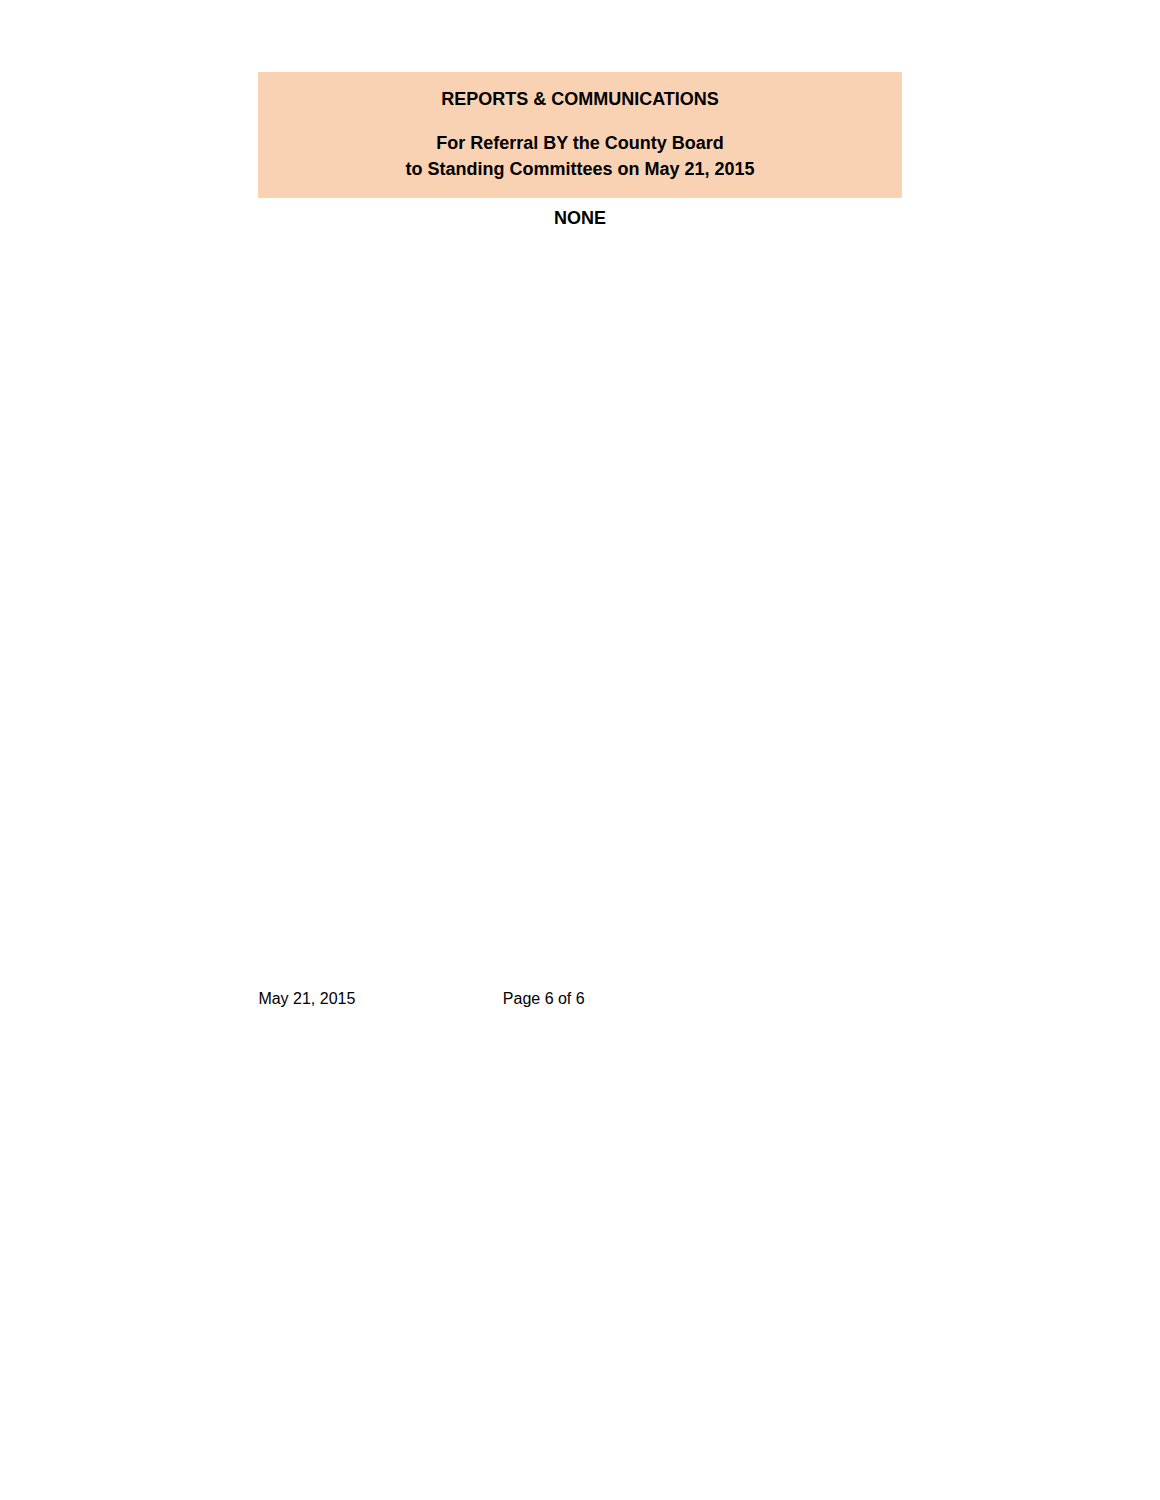REPORTS & COMMUNICATIONS
For Referral BY the County Board
to Standing Committees on May 21, 2015
NONE
May 21, 2015
Page 6 of 6